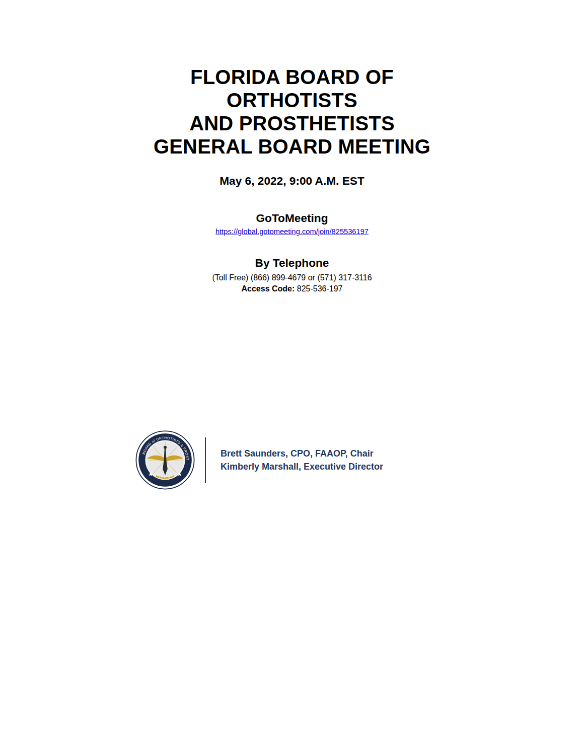FLORIDA BOARD OF ORTHOTISTS
AND PROSTHETISTS
GENERAL BOARD MEETING
May 6, 2022, 9:00 A.M. EST
GoToMeeting
https://global.gotomeeting.com/join/825536197
By Telephone
(Toll Free) (866) 899-4679 or (571) 317-3116
Access Code: 825-536-197
BOARD of ORTHOTISTS & PROSTHETISTS FLORIDA
Brett Saunders, CPO, FAAOP, Chair
Kimberly Marshall, Executive Director